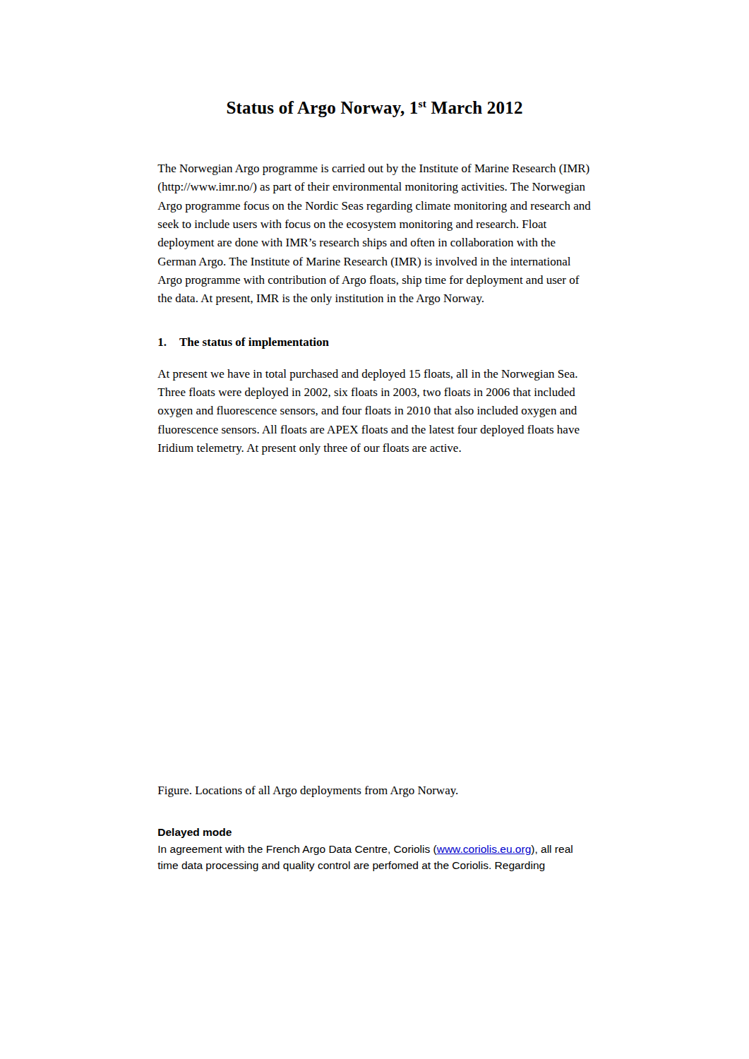Status of Argo Norway, 1st March 2012
The Norwegian Argo programme is carried out by the Institute of Marine Research (IMR) (http://www.imr.no/) as part of their environmental monitoring activities. The Norwegian Argo programme focus on the Nordic Seas regarding climate monitoring and research and seek to include users with focus on the ecosystem monitoring and research. Float deployment are done with IMR’s research ships and often in collaboration with the German Argo. The Institute of Marine Research (IMR) is involved in the international Argo programme with contribution of Argo floats, ship time for deployment and user of the data. At present, IMR is the only institution in the Argo Norway.
1. The status of implementation
At present we have in total purchased and deployed 15 floats, all in the Norwegian Sea. Three floats were deployed in 2002, six floats in 2003, two floats in 2006 that included oxygen and fluorescence sensors, and four floats in 2010 that also included oxygen and fluorescence sensors. All floats are APEX floats and the latest four deployed floats have Iridium telemetry. At present only three of our floats are active.
Figure. Locations of all Argo deployments from Argo Norway.
Delayed mode
In agreement with the French Argo Data Centre, Coriolis (www.coriolis.eu.org), all real time data processing and quality control are perfomed at the Coriolis. Regarding